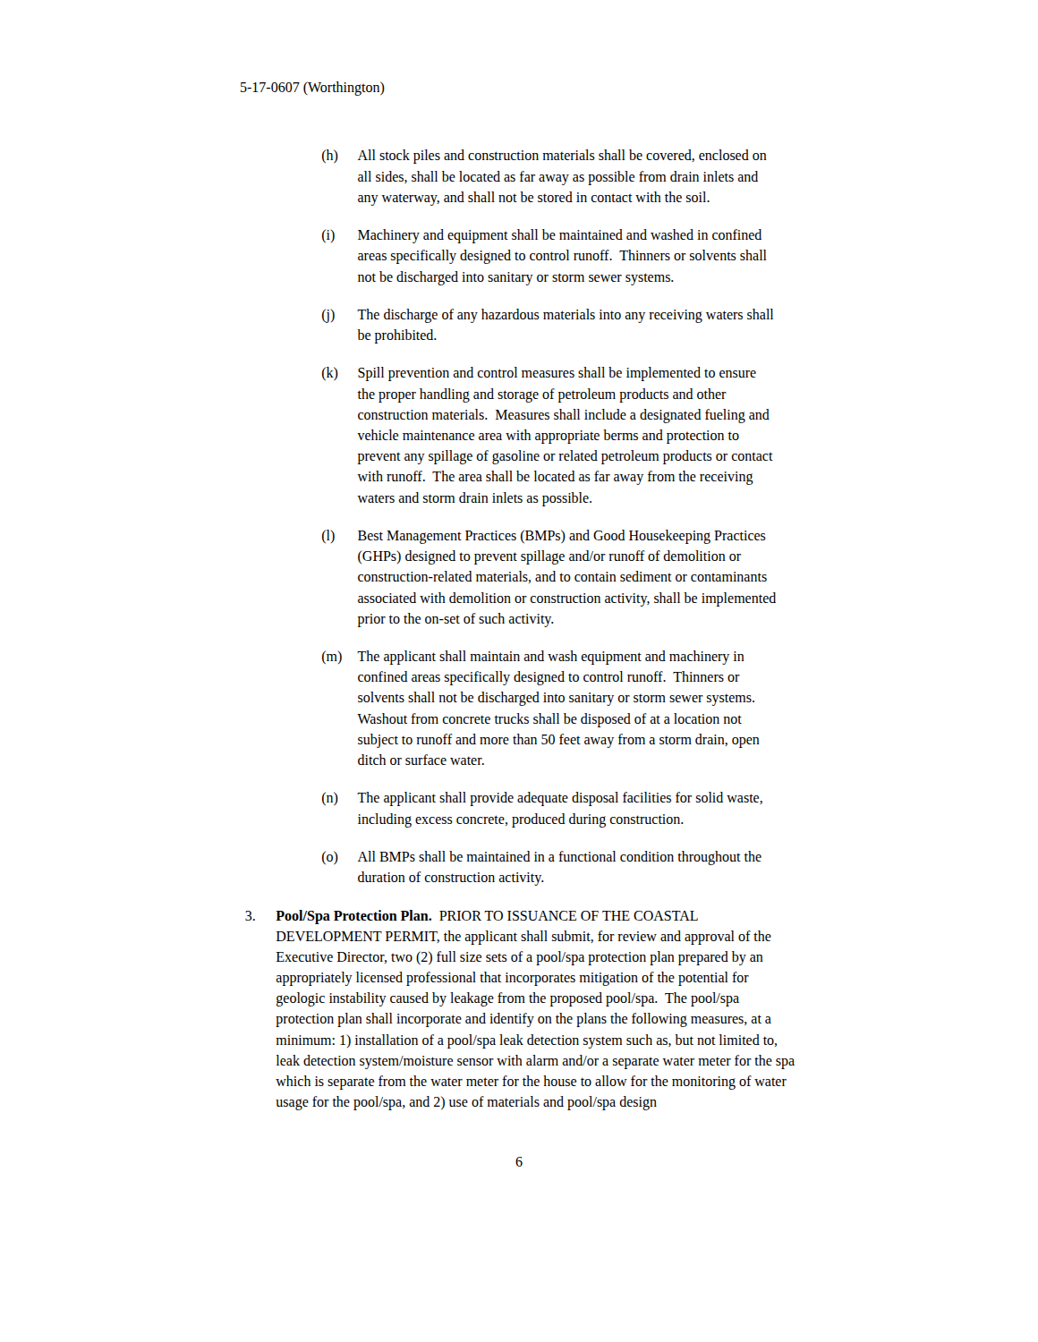5-17-0607 (Worthington)
(h) All stock piles and construction materials shall be covered, enclosed on all sides, shall be located as far away as possible from drain inlets and any waterway, and shall not be stored in contact with the soil.
(i) Machinery and equipment shall be maintained and washed in confined areas specifically designed to control runoff. Thinners or solvents shall not be discharged into sanitary or storm sewer systems.
(j) The discharge of any hazardous materials into any receiving waters shall be prohibited.
(k) Spill prevention and control measures shall be implemented to ensure the proper handling and storage of petroleum products and other construction materials. Measures shall include a designated fueling and vehicle maintenance area with appropriate berms and protection to prevent any spillage of gasoline or related petroleum products or contact with runoff. The area shall be located as far away from the receiving waters and storm drain inlets as possible.
(l) Best Management Practices (BMPs) and Good Housekeeping Practices (GHPs) designed to prevent spillage and/or runoff of demolition or construction-related materials, and to contain sediment or contaminants associated with demolition or construction activity, shall be implemented prior to the on-set of such activity.
(m) The applicant shall maintain and wash equipment and machinery in confined areas specifically designed to control runoff. Thinners or solvents shall not be discharged into sanitary or storm sewer systems. Washout from concrete trucks shall be disposed of at a location not subject to runoff and more than 50 feet away from a storm drain, open ditch or surface water.
(n) The applicant shall provide adequate disposal facilities for solid waste, including excess concrete, produced during construction.
(o) All BMPs shall be maintained in a functional condition throughout the duration of construction activity.
3. Pool/Spa Protection Plan. PRIOR TO ISSUANCE OF THE COASTAL DEVELOPMENT PERMIT, the applicant shall submit, for review and approval of the Executive Director, two (2) full size sets of a pool/spa protection plan prepared by an appropriately licensed professional that incorporates mitigation of the potential for geologic instability caused by leakage from the proposed pool/spa. The pool/spa protection plan shall incorporate and identify on the plans the following measures, at a minimum: 1) installation of a pool/spa leak detection system such as, but not limited to, leak detection system/moisture sensor with alarm and/or a separate water meter for the spa which is separate from the water meter for the house to allow for the monitoring of water usage for the pool/spa, and 2) use of materials and pool/spa design
6